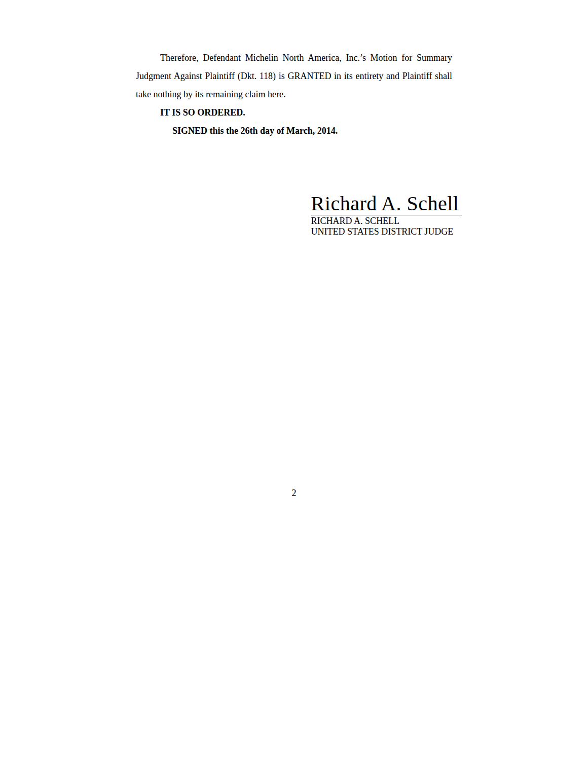Therefore, Defendant Michelin North America, Inc.’s Motion for Summary Judgment Against Plaintiff (Dkt. 118) is GRANTED in its entirety and Plaintiff shall take nothing by its remaining claim here.
IT IS SO ORDERED.
SIGNED this the 26th day of March, 2014.
Richard A. Schell
RICHARD A. SCHELL
UNITED STATES DISTRICT JUDGE
2